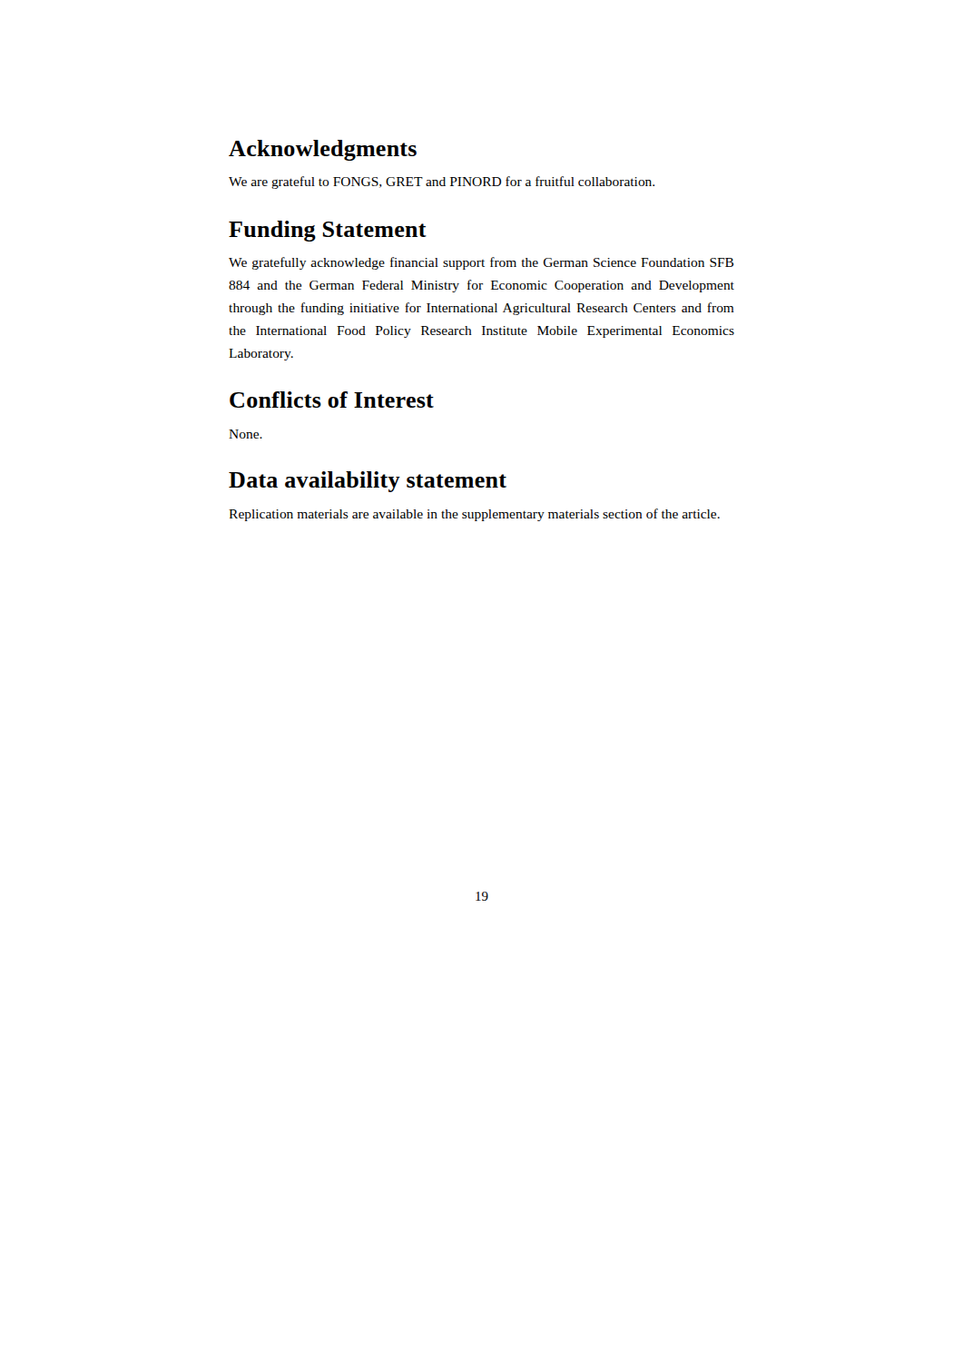Acknowledgments
We are grateful to FONGS, GRET and PINORD for a fruitful collaboration.
Funding Statement
We gratefully acknowledge financial support from the German Science Foundation SFB 884 and the German Federal Ministry for Economic Cooperation and Development through the funding initiative for International Agricultural Research Centers and from the International Food Policy Research Institute Mobile Experimental Economics Laboratory.
Conflicts of Interest
None.
Data availability statement
Replication materials are available in the supplementary materials section of the article.
19